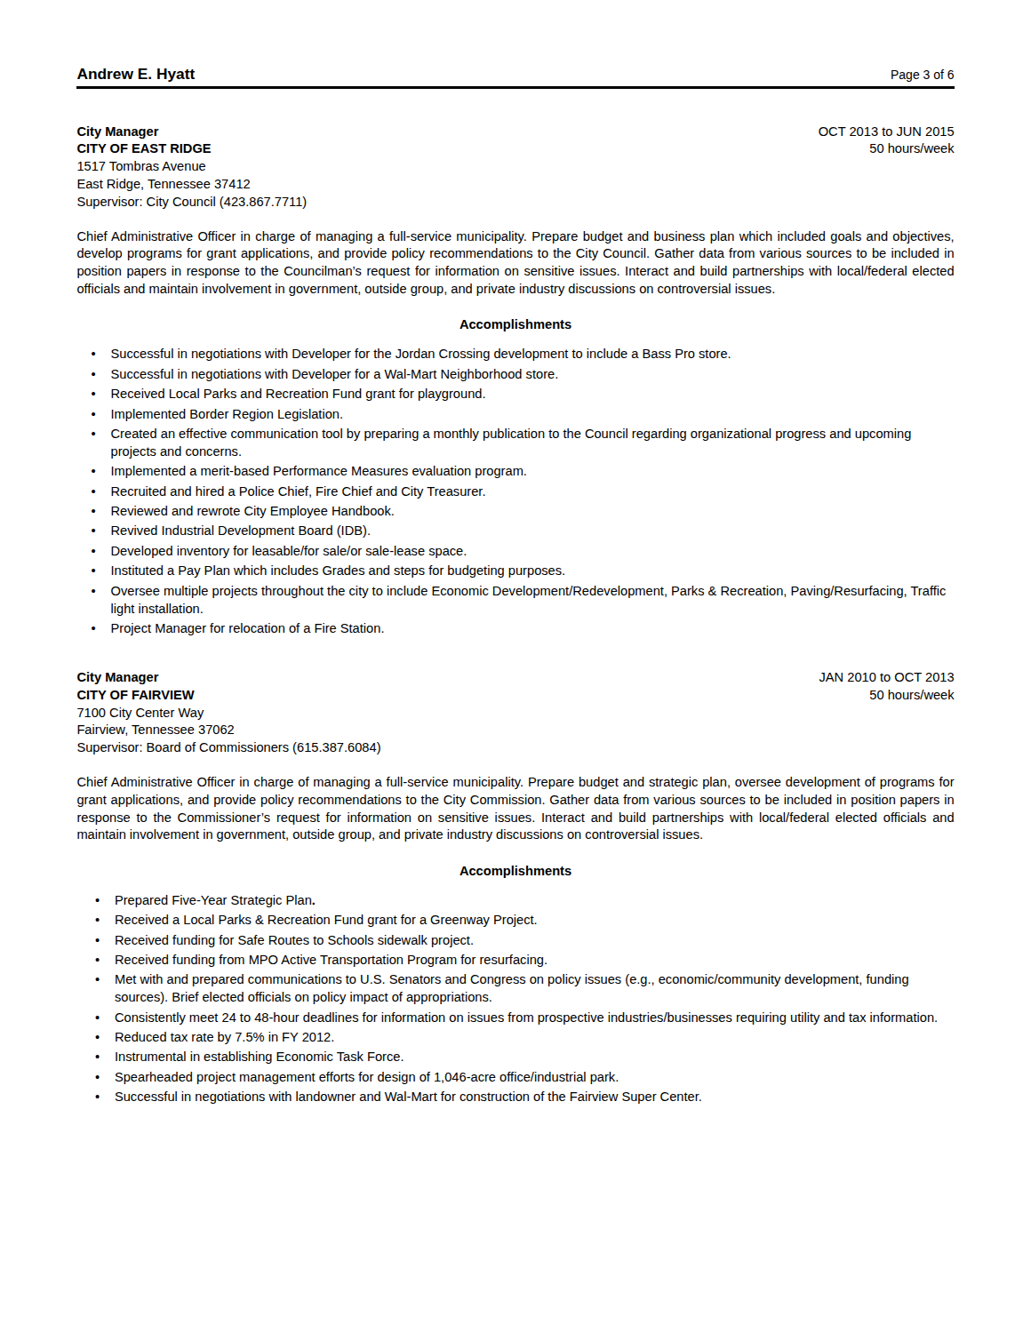Andrew E. Hyatt Page 3 of 6
City Manager
CITY OF EAST RIDGE
1517 Tombras Avenue
East Ridge, Tennessee 37412
Supervisor: City Council (423.867.7711)
OCT 2013 to JUN 2015 50 hours/week
Chief Administrative Officer in charge of managing a full-service municipality. Prepare budget and business plan which included goals and objectives, develop programs for grant applications, and provide policy recommendations to the City Council. Gather data from various sources to be included in position papers in response to the Councilman’s request for information on sensitive issues. Interact and build partnerships with local/federal elected officials and maintain involvement in government, outside group, and private industry discussions on controversial issues.
Accomplishments
Successful in negotiations with Developer for the Jordan Crossing development to include a Bass Pro store.
Successful in negotiations with Developer for a Wal-Mart Neighborhood store.
Received Local Parks and Recreation Fund grant for playground.
Implemented Border Region Legislation.
Created an effective communication tool by preparing a monthly publication to the Council regarding organizational progress and upcoming projects and concerns.
Implemented a merit-based Performance Measures evaluation program.
Recruited and hired a Police Chief, Fire Chief and City Treasurer.
Reviewed and rewrote City Employee Handbook.
Revived Industrial Development Board (IDB).
Developed inventory for leasable/for sale/or sale-lease space.
Instituted a Pay Plan which includes Grades and steps for budgeting purposes.
Oversee multiple projects throughout the city to include Economic Development/Redevelopment, Parks & Recreation, Paving/Resurfacing, Traffic light installation.
Project Manager for relocation of a Fire Station.
City Manager
CITY OF FAIRVIEW
7100 City Center Way
Fairview, Tennessee 37062
Supervisor: Board of Commissioners (615.387.6084)
JAN 2010 to OCT 2013 50 hours/week
Chief Administrative Officer in charge of managing a full-service municipality. Prepare budget and strategic plan, oversee development of programs for grant applications, and provide policy recommendations to the City Commission. Gather data from various sources to be included in position papers in response to the Commissioner’s request for information on sensitive issues. Interact and build partnerships with local/federal elected officials and maintain involvement in government, outside group, and private industry discussions on controversial issues.
Accomplishments
Prepared Five-Year Strategic Plan.
Received a Local Parks & Recreation Fund grant for a Greenway Project.
Received funding for Safe Routes to Schools sidewalk project.
Received funding from MPO Active Transportation Program for resurfacing.
Met with and prepared communications to U.S. Senators and Congress on policy issues (e.g., economic/community development, funding sources). Brief elected officials on policy impact of appropriations.
Consistently meet 24 to 48-hour deadlines for information on issues from prospective industries/businesses requiring utility and tax information.
Reduced tax rate by 7.5% in FY 2012.
Instrumental in establishing Economic Task Force.
Spearheaded project management efforts for design of 1,046-acre office/industrial park.
Successful in negotiations with landowner and Wal-Mart for construction of the Fairview Super Center.